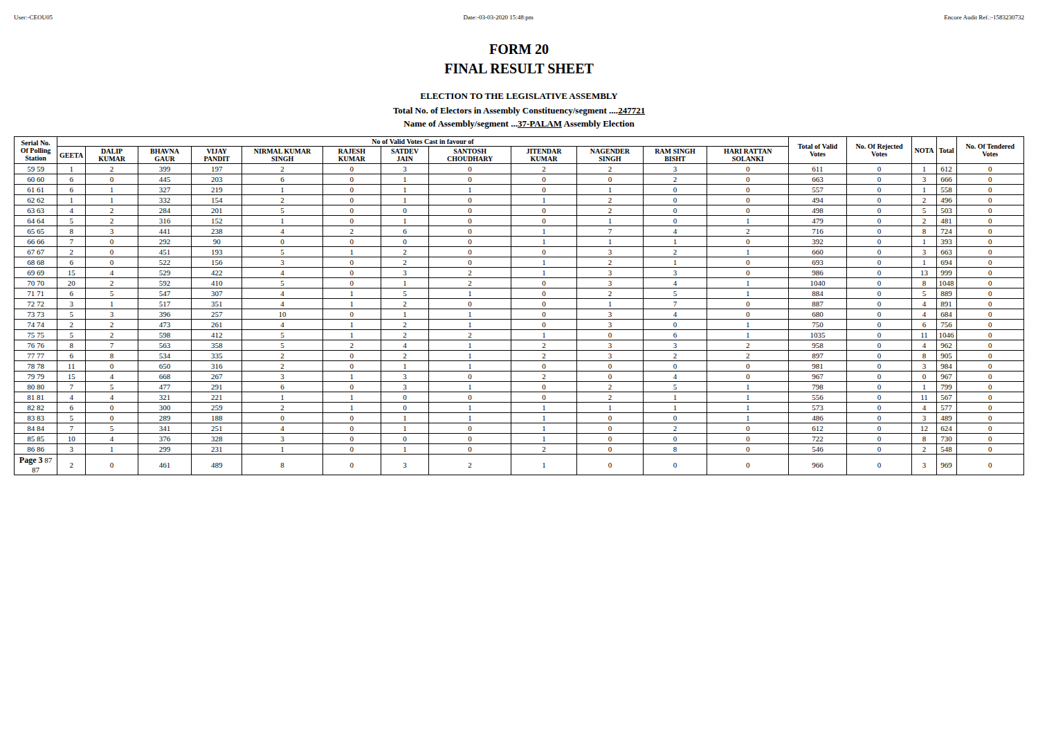User:-CEOU05 Date:-03-03-2020 15:48:pm Encore Audit Ref.:-1583230732
FORM 20
FINAL RESULT SHEET
ELECTION TO THE LEGISLATIVE ASSEMBLY
Total No. of Electors in Assembly Constituency/segment ....247721
Name of Assembly/segment ...37-PALAM Assembly Election
| Serial No. Of Polling Station | No of Valid Votes Cast in favour of | Total of Valid Votes | No. Of Rejected Votes | NOTA | Total | No. Of Tendered Votes |
| --- | --- | --- | --- | --- | --- | --- |
| GEETA | DALIP KUMAR | BHAVNA GAUR | VIJAY PANDIT | NIRMAL KUMAR SINGH | RAJESH KUMAR | SATDEV JAIN | SANTOSH CHOUDHARY | JITENDAR KUMAR | NAGENDER SINGH | RAM SINGH BISHT | HARI RATTAN SOLANKI |
| 59 59 | 1 | 2 | 399 | 197 | 2 | 0 | 3 | 0 | 2 | 2 | 3 | 0 | 611 | 0 | 1 | 612 | 0 |
| 60 60 | 6 | 0 | 445 | 203 | 6 | 0 | 1 | 0 | 0 | 0 | 2 | 0 | 663 | 0 | 3 | 666 | 0 |
| 61 61 | 6 | 1 | 327 | 219 | 1 | 0 | 1 | 1 | 0 | 1 | 0 | 0 | 557 | 0 | 1 | 558 | 0 |
| 62 62 | 1 | 1 | 332 | 154 | 2 | 0 | 1 | 0 | 1 | 2 | 0 | 0 | 494 | 0 | 2 | 496 | 0 |
| 63 63 | 4 | 2 | 284 | 201 | 5 | 0 | 0 | 0 | 0 | 2 | 0 | 0 | 498 | 0 | 5 | 503 | 0 |
| 64 64 | 5 | 2 | 316 | 152 | 1 | 0 | 1 | 0 | 0 | 1 | 0 | 1 | 479 | 0 | 2 | 481 | 0 |
| 65 65 | 8 | 3 | 441 | 238 | 4 | 2 | 6 | 0 | 1 | 7 | 4 | 2 | 716 | 0 | 8 | 724 | 0 |
| 66 66 | 7 | 0 | 292 | 90 | 0 | 0 | 0 | 0 | 1 | 1 | 1 | 0 | 392 | 0 | 1 | 393 | 0 |
| 67 67 | 2 | 0 | 451 | 193 | 5 | 1 | 2 | 0 | 0 | 3 | 2 | 1 | 660 | 0 | 3 | 663 | 0 |
| 68 68 | 6 | 0 | 522 | 156 | 3 | 0 | 2 | 0 | 1 | 2 | 1 | 0 | 693 | 0 | 1 | 694 | 0 |
| 69 69 | 15 | 4 | 529 | 422 | 4 | 0 | 3 | 2 | 1 | 3 | 3 | 0 | 986 | 0 | 13 | 999 | 0 |
| 70 70 | 20 | 2 | 592 | 410 | 5 | 0 | 1 | 2 | 0 | 3 | 4 | 1 | 1040 | 0 | 8 | 1048 | 0 |
| 71 71 | 6 | 5 | 547 | 307 | 4 | 1 | 5 | 1 | 0 | 2 | 5 | 1 | 884 | 0 | 5 | 889 | 0 |
| 72 72 | 3 | 1 | 517 | 351 | 4 | 1 | 2 | 0 | 0 | 1 | 7 | 0 | 887 | 0 | 4 | 891 | 0 |
| 73 73 | 5 | 3 | 396 | 257 | 10 | 0 | 1 | 1 | 0 | 3 | 4 | 0 | 680 | 0 | 4 | 684 | 0 |
| 74 74 | 2 | 2 | 473 | 261 | 4 | 1 | 2 | 1 | 0 | 3 | 0 | 1 | 750 | 0 | 6 | 756 | 0 |
| 75 75 | 5 | 2 | 598 | 412 | 5 | 1 | 2 | 2 | 1 | 0 | 6 | 1 | 1035 | 0 | 11 | 1046 | 0 |
| 76 76 | 8 | 7 | 563 | 358 | 5 | 2 | 4 | 1 | 2 | 3 | 3 | 2 | 958 | 0 | 4 | 962 | 0 |
| 77 77 | 6 | 8 | 534 | 335 | 2 | 0 | 2 | 1 | 2 | 3 | 2 | 2 | 897 | 0 | 8 | 905 | 0 |
| 78 78 | 11 | 0 | 650 | 316 | 2 | 0 | 1 | 1 | 0 | 0 | 0 | 0 | 981 | 0 | 3 | 984 | 0 |
| 79 79 | 15 | 4 | 668 | 267 | 3 | 1 | 3 | 0 | 2 | 0 | 4 | 0 | 967 | 0 | 0 | 967 | 0 |
| 80 80 | 7 | 5 | 477 | 291 | 6 | 0 | 3 | 1 | 0 | 2 | 5 | 1 | 798 | 0 | 1 | 799 | 0 |
| 81 81 | 4 | 4 | 321 | 221 | 1 | 1 | 0 | 0 | 0 | 2 | 1 | 1 | 556 | 0 | 11 | 567 | 0 |
| 82 82 | 6 | 0 | 300 | 259 | 2 | 1 | 0 | 1 | 1 | 1 | 1 | 1 | 573 | 0 | 4 | 577 | 0 |
| 83 83 | 5 | 0 | 289 | 188 | 0 | 0 | 1 | 1 | 1 | 0 | 0 | 1 | 486 | 0 | 3 | 489 | 0 |
| 84 84 | 7 | 5 | 341 | 251 | 4 | 0 | 1 | 0 | 1 | 0 | 2 | 0 | 612 | 0 | 12 | 624 | 0 |
| 85 85 | 10 | 4 | 376 | 328 | 3 | 0 | 0 | 0 | 1 | 0 | 0 | 0 | 722 | 0 | 8 | 730 | 0 |
| 86 86 | 3 | 1 | 299 | 231 | 1 | 0 | 1 | 0 | 2 | 0 | 8 | 0 | 546 | 0 | 2 | 548 | 0 |
| Page 3 87 87 | 2 | 0 | 461 | 489 | 8 | 0 | 3 | 2 | 1 | 0 | 0 | 0 | 966 | 0 | 3 | 969 | 0 |